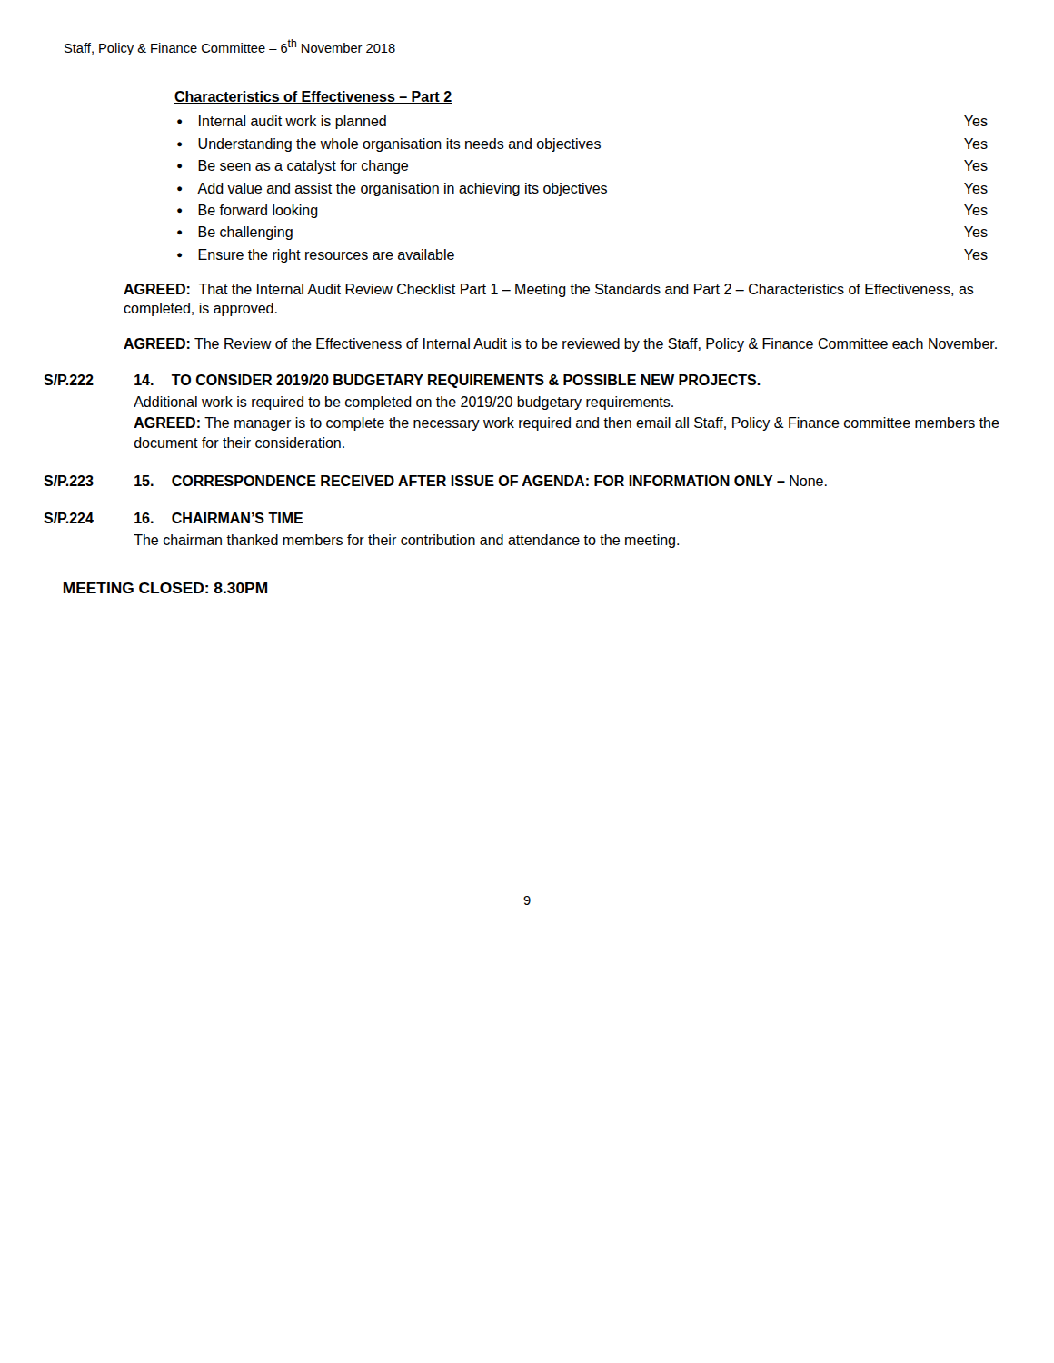Staff, Policy & Finance Committee – 6th November 2018
Characteristics of Effectiveness – Part 2
Internal audit work is planned Yes
Understanding the whole organisation its needs and objectives Yes
Be seen as a catalyst for change Yes
Add value and assist the organisation in achieving its objectives Yes
Be forward looking Yes
Be challenging Yes
Ensure the right resources are available Yes
AGREED: That the Internal Audit Review Checklist Part 1 – Meeting the Standards and Part 2 – Characteristics of Effectiveness, as completed, is approved.
AGREED: The Review of the Effectiveness of Internal Audit is to be reviewed by the Staff, Policy & Finance Committee each November.
S/P.222
14. TO CONSIDER 2019/20 BUDGETARY REQUIREMENTS & POSSIBLE NEW PROJECTS.
Additional work is required to be completed on the 2019/20 budgetary requirements.
AGREED: The manager is to complete the necessary work required and then email all Staff, Policy & Finance committee members the document for their consideration.
S/P.223
15. CORRESPONDENCE RECEIVED AFTER ISSUE OF AGENDA: FOR INFORMATION ONLY – None.
S/P.224
16. CHAIRMAN’S TIME
The chairman thanked members for their contribution and attendance to the meeting.
MEETING CLOSED: 8.30PM
9